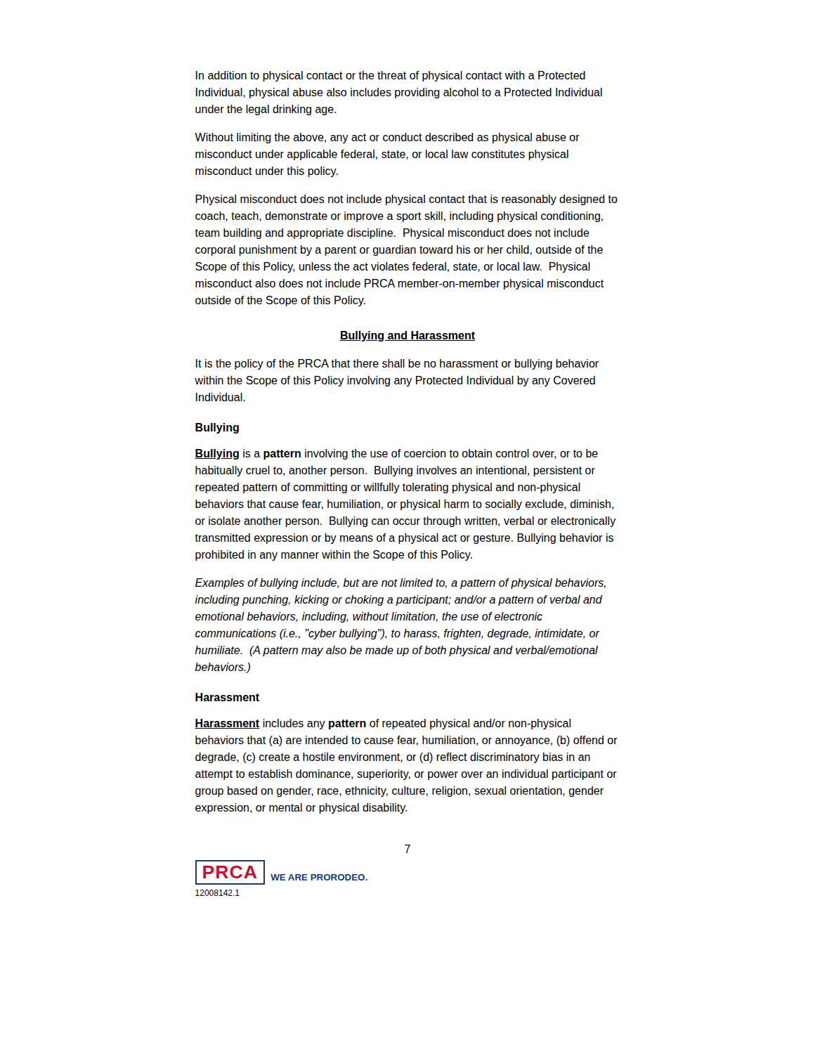In addition to physical contact or the threat of physical contact with a Protected Individual, physical abuse also includes providing alcohol to a Protected Individual under the legal drinking age.
Without limiting the above, any act or conduct described as physical abuse or misconduct under applicable federal, state, or local law constitutes physical misconduct under this policy.
Physical misconduct does not include physical contact that is reasonably designed to coach, teach, demonstrate or improve a sport skill, including physical conditioning, team building and appropriate discipline. Physical misconduct does not include corporal punishment by a parent or guardian toward his or her child, outside of the Scope of this Policy, unless the act violates federal, state, or local law. Physical misconduct also does not include PRCA member-on-member physical misconduct outside of the Scope of this Policy.
Bullying and Harassment
It is the policy of the PRCA that there shall be no harassment or bullying behavior within the Scope of this Policy involving any Protected Individual by any Covered Individual.
Bullying
Bullying is a pattern involving the use of coercion to obtain control over, or to be habitually cruel to, another person. Bullying involves an intentional, persistent or repeated pattern of committing or willfully tolerating physical and non-physical behaviors that cause fear, humiliation, or physical harm to socially exclude, diminish, or isolate another person. Bullying can occur through written, verbal or electronically transmitted expression or by means of a physical act or gesture. Bullying behavior is prohibited in any manner within the Scope of this Policy.
Examples of bullying include, but are not limited to, a pattern of physical behaviors, including punching, kicking or choking a participant; and/or a pattern of verbal and emotional behaviors, including, without limitation, the use of electronic communications (i.e., "cyber bullying"), to harass, frighten, degrade, intimidate, or humiliate. (A pattern may also be made up of both physical and verbal/emotional behaviors.)
Harassment
Harassment includes any pattern of repeated physical and/or non-physical behaviors that (a) are intended to cause fear, humiliation, or annoyance, (b) offend or degrade, (c) create a hostile environment, or (d) reflect discriminatory bias in an attempt to establish dominance, superiority, or power over an individual participant or group based on gender, race, ethnicity, culture, religion, sexual orientation, gender expression, or mental or physical disability.
7
PRCA WE ARE PRORODEO.
12008142.1